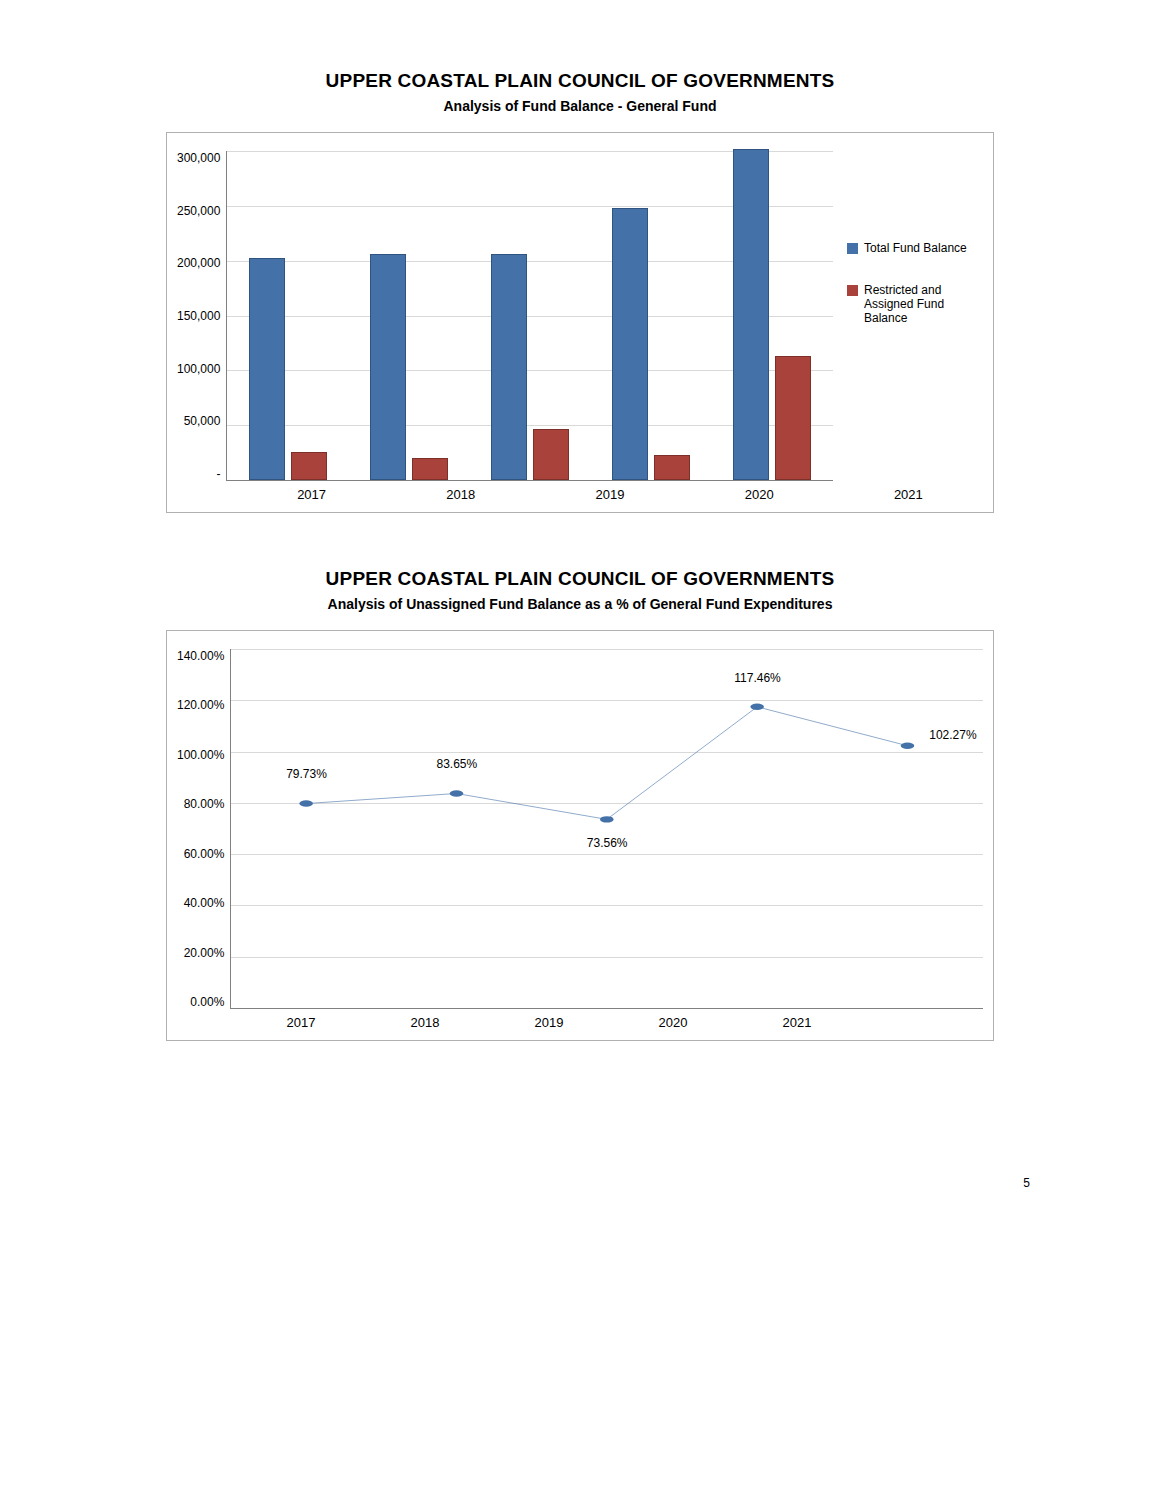UPPER COASTAL PLAIN COUNCIL OF GOVERNMENTS
Analysis of Fund Balance - General Fund
300,000 250,000 200,000 150,000 100,000 50,000 -
Total Fund Balance
Restricted and Assigned Fund Balance
2017 2018 2019 2020 2021
UPPER COASTAL PLAIN COUNCIL OF GOVERNMENTS
Analysis of Unassigned Fund Balance as a % of General Fund Expenditures
140.00% 120.00% 100.00% 80.00% 60.00% 40.00% 20.00% 0.00%
79.73% 83.65% 73.56% 117.46% 102.27%
2017 2018 2019 2020 2021
5